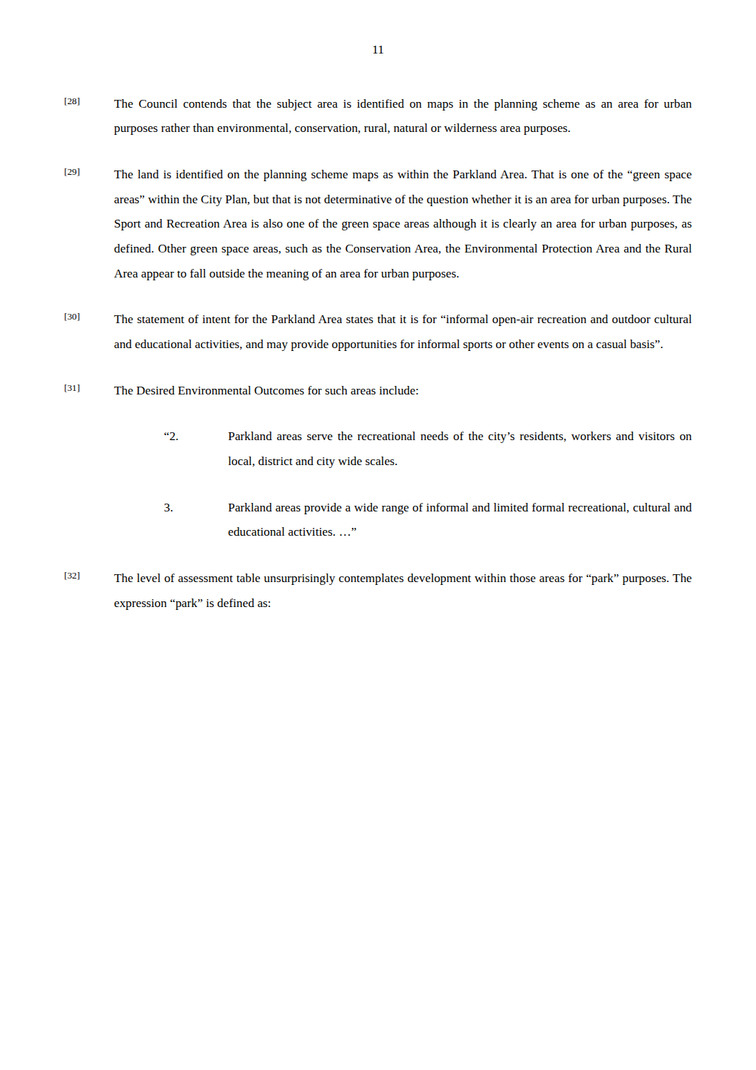11
[28] The Council contends that the subject area is identified on maps in the planning scheme as an area for urban purposes rather than environmental, conservation, rural, natural or wilderness area purposes.
[29] The land is identified on the planning scheme maps as within the Parkland Area. That is one of the “green space areas” within the City Plan, but that is not determinative of the question whether it is an area for urban purposes. The Sport and Recreation Area is also one of the green space areas although it is clearly an area for urban purposes, as defined. Other green space areas, such as the Conservation Area, the Environmental Protection Area and the Rural Area appear to fall outside the meaning of an area for urban purposes.
[30] The statement of intent for the Parkland Area states that it is for “informal open-air recreation and outdoor cultural and educational activities, and may provide opportunities for informal sports or other events on a casual basis”.
[31] The Desired Environmental Outcomes for such areas include:
“2. Parkland areas serve the recreational needs of the city’s residents, workers and visitors on local, district and city wide scales.
3. Parkland areas provide a wide range of informal and limited formal recreational, cultural and educational activities. …”
[32] The level of assessment table unsurprisingly contemplates development within those areas for “park” purposes. The expression “park” is defined as: